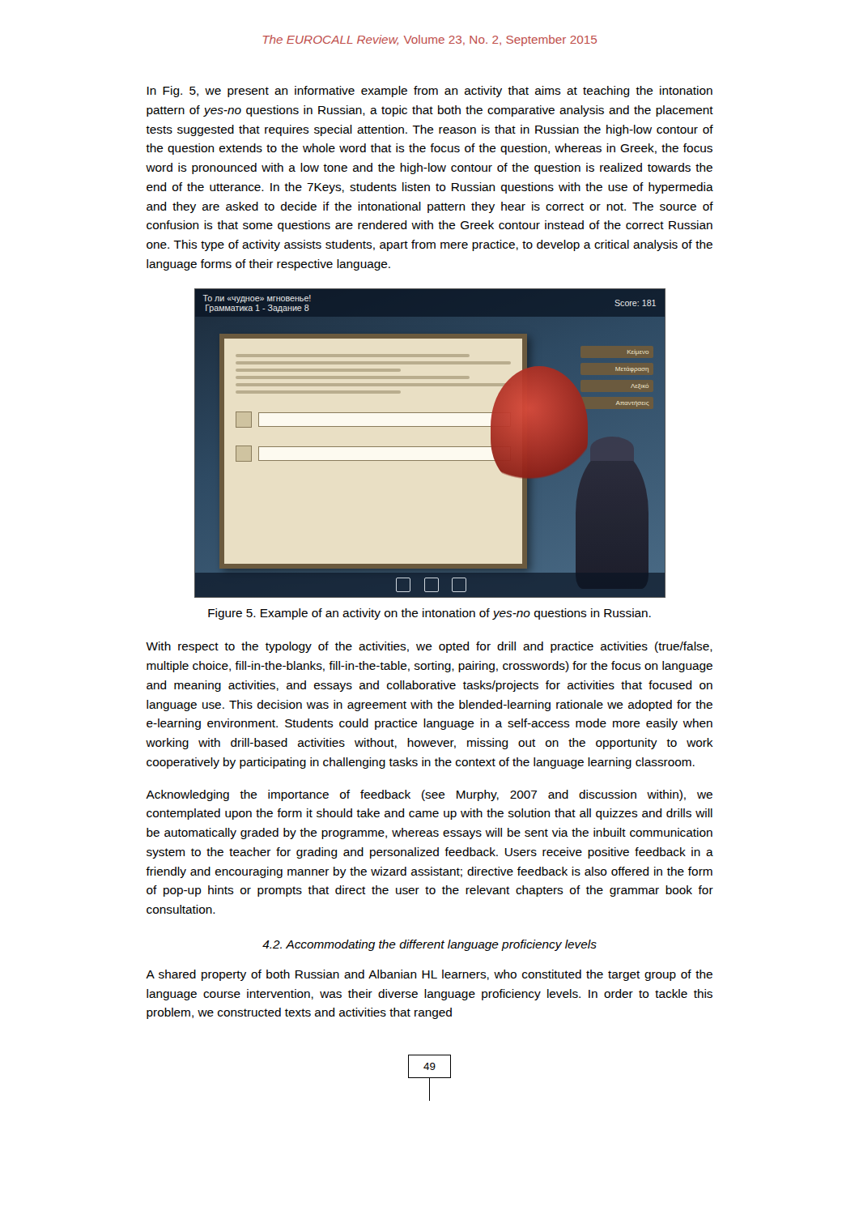The EUROCALL Review, Volume 23, No. 2, September 2015
In Fig. 5, we present an informative example from an activity that aims at teaching the intonation pattern of yes-no questions in Russian, a topic that both the comparative analysis and the placement tests suggested that requires special attention. The reason is that in Russian the high-low contour of the question extends to the whole word that is the focus of the question, whereas in Greek, the focus word is pronounced with a low tone and the high-low contour of the question is realized towards the end of the utterance. In the 7Keys, students listen to Russian questions with the use of hypermedia and they are asked to decide if the intonational pattern they hear is correct or not. The source of confusion is that some questions are rendered with the Greek contour instead of the correct Russian one. This type of activity assists students, apart from mere practice, to develop a critical analysis of the language forms of their respective language.
То ли «чудное» мгновенье!
Грамматика 1 - Задание 8 Score: 181
Κείμενο
Μετάφραση
Λεξικό
Απαντήσεις
Figure 5. Example of an activity on the intonation of yes-no questions in Russian.
With respect to the typology of the activities, we opted for drill and practice activities (true/false, multiple choice, fill-in-the-blanks, fill-in-the-table, sorting, pairing, crosswords) for the focus on language and meaning activities, and essays and collaborative tasks/projects for activities that focused on language use. This decision was in agreement with the blended-learning rationale we adopted for the e-learning environment. Students could practice language in a self-access mode more easily when working with drill-based activities without, however, missing out on the opportunity to work cooperatively by participating in challenging tasks in the context of the language learning classroom.
Acknowledging the importance of feedback (see Murphy, 2007 and discussion within), we contemplated upon the form it should take and came up with the solution that all quizzes and drills will be automatically graded by the programme, whereas essays will be sent via the inbuilt communication system to the teacher for grading and personalized feedback. Users receive positive feedback in a friendly and encouraging manner by the wizard assistant; directive feedback is also offered in the form of pop-up hints or prompts that direct the user to the relevant chapters of the grammar book for consultation.
4.2. Accommodating the different language proficiency levels
A shared property of both Russian and Albanian HL learners, who constituted the target group of the language course intervention, was their diverse language proficiency levels. In order to tackle this problem, we constructed texts and activities that ranged
49